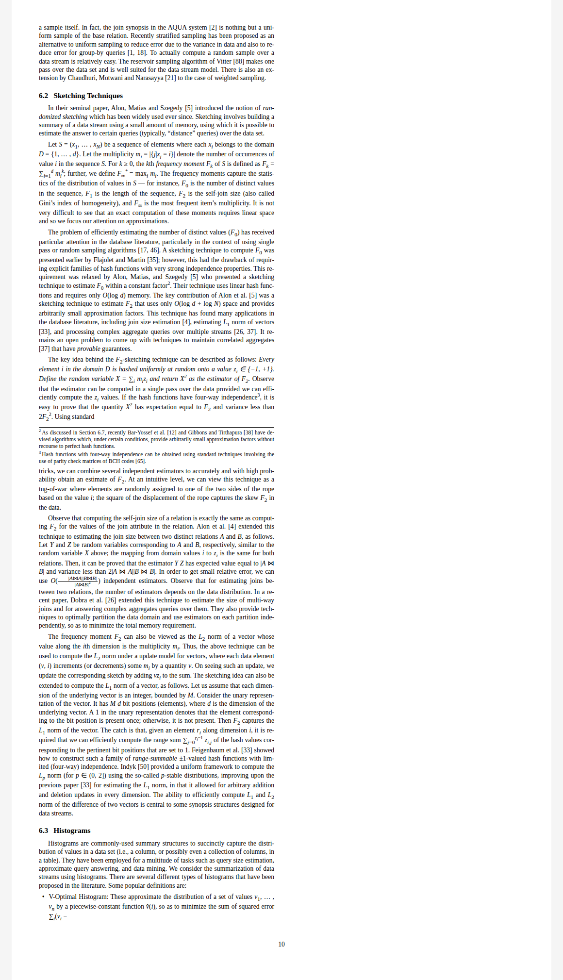a sample itself. In fact, the join synopsis in the AQUA system [2] is nothing but a uniform sample of the base relation. Recently stratified sampling has been proposed as an alternative to uniform sampling to reduce error due to the variance in data and also to reduce error for group-by queries [1, 18]. To actually compute a random sample over a data stream is relatively easy. The reservoir sampling algorithm of Vitter [88] makes one pass over the data set and is well suited for the data stream model. There is also an extension by Chaudhuri, Motwani and Narasayya [21] to the case of weighted sampling.
6.2 Sketching Techniques
In their seminal paper, Alon, Matias and Szegedy [5] introduced the notion of randomized sketching which has been widely used ever since. Sketching involves building a summary of a data stream using a small amount of memory, using which it is possible to estimate the answer to certain queries (typically, “distance” queries) over the data set.
Let S = (x1, … , xN) be a sequence of elements where each xi belongs to the domain D = {1, … , d}. Let the multiplicity mi = |{j|xj = i}| denote the number of occurrences of value i in the sequence S. For k ≥ 0, the kth frequency moment Fk of S is defined as Fk = ∑i=1d mik; further, we define F∞* = maxi mi. The frequency moments capture the statistics of the distribution of values in S — for instance, F0 is the number of distinct values in the sequence, F1 is the length of the sequence, F2 is the self-join size (also called Gini’s index of homogeneity), and F∞ is the most frequent item’s multiplicity. It is not very difficult to see that an exact computation of these moments requires linear space and so we focus our attention on approximations.
The problem of efficiently estimating the number of distinct values (F0) has received particular attention in the database literature, particularly in the context of using single pass or random sampling algorithms [17, 46]. A sketching technique to compute F0 was presented earlier by Flajolet and Martin [35]; however, this had the drawback of requiring explicit families of hash functions with very strong independence properties. This requirement was relaxed by Alon, Matias, and Szegedy [5] who presented a sketching technique to estimate F0 within a constant factor2. Their technique uses linear hash functions and requires only O(log d) memory. The key contribution of Alon et al. [5] was a sketching technique to estimate F2 that uses only O(log d + log N) space and provides arbitrarily small approximation factors. This technique has found many applications in the database literature, including join size estimation [4], estimating L1 norm of vectors [33], and processing complex aggregate queries over multiple streams [26, 37]. It remains an open problem to come up with techniques to maintain correlated aggregates [37] that have provable guarantees.
The key idea behind the F2-sketching technique can be described as follows: Every element i in the domain D is hashed uniformly at random onto a value zi ∈ {−1, +1}. Define the random variable X = ∑i mizi and return X2 as the estimator of F2. Observe that the estimator can be computed in a single pass over the data provided we can efficiently compute the zi values. If the hash functions have four-way independence3, it is easy to prove that the quantity X2 has expectation equal to F2 and variance less than 2F22. Using standard
2As discussed in Section 6.7, recently Bar-Yossef et al. [12] and Gibbons and Tirthapura [38] have devised algorithms which, under certain conditions, provide arbitrarily small approximation factors without recourse to perfect hash functions.
3Hash functions with four-way independence can be obtained using standard techniques involving the use of parity check matrices of BCH codes [65].
tricks, we can combine several independent estimators to accurately and with high probability obtain an estimate of F2. At an intuitive level, we can view this technique as a tug-of-war where elements are randomly assigned to one of the two sides of the rope based on the value i; the square of the displacement of the rope captures the skew F2 in the data.
Observe that computing the self-join size of a relation is exactly the same as computing F2 for the values of the join attribute in the relation. Alon et al. [4] extended this technique to estimating the join size between two distinct relations A and B, as follows. Let Y and Z be random variables corresponding to A and B, respectively, similar to the random variable X above; the mapping from domain values i to zi is the same for both relations. Then, it can be proved that the estimator Y Z has expected value equal to |A ⋈ B| and variance less than 2|A ⋈ A||B ⋈ B|. In order to get small relative error, we can use O(|A⋈A||B⋈B||A⋈B|2) independent estimators. Observe that for estimating joins between two relations, the number of estimators depends on the data distribution. In a recent paper, Dobra et al. [26] extended this technique to estimate the size of multi-way joins and for answering complex aggregates queries over them. They also provide techniques to optimally partition the data domain and use estimators on each partition independently, so as to minimize the total memory requirement.
The frequency moment F2 can also be viewed as the L2 norm of a vector whose value along the ith dimension is the multiplicity mi. Thus, the above technique can be used to compute the L2 norm under a update model for vectors, where each data element (v, i) increments (or decrements) some mi by a quantity v. On seeing such an update, we update the corresponding sketch by adding vzi to the sum. The sketching idea can also be extended to compute the L1 norm of a vector, as follows. Let us assume that each dimension of the underlying vector is an integer, bounded by M. Consider the unary representation of the vector. It has M d bit positions (elements), where d is the dimension of the underlying vector. A 1 in the unary representation denotes that the element corresponding to the bit position is present once; otherwise, it is not present. Then F2 captures the L1 norm of the vector. The catch is that, given an element ri along dimension i, it is required that we can efficiently compute the range sum ∑j=0ri−1 zi,j of the hash values corresponding to the pertinent bit positions that are set to 1. Feigenbaum et al. [33] showed how to construct such a family of range-summable ±1-valued hash functions with limited (four-way) independence. Indyk [50] provided a uniform framework to compute the Lp norm (for p ∈ (0, 2]) using the so-called p-stable distributions, improving upon the previous paper [33] for estimating the L1 norm, in that it allowed for arbitrary addition and deletion updates in every dimension. The ability to efficiently compute L1 and L2 norm of the difference of two vectors is central to some synopsis structures designed for data streams.
6.3 Histograms
Histograms are commonly-used summary structures to succinctly capture the distribution of values in a data set (i.e., a column, or possibly even a collection of columns, in a table). They have been employed for a multitude of tasks such as query size estimation, approximate query answering, and data mining. We consider the summarization of data streams using histograms. There are several different types of histograms that have been proposed in the literature. Some popular definitions are:
V-Optimal Histogram: These approximate the distribution of a set of values v1, … , vn by a piecewise-constant function v̂(i), so as to minimize the sum of squared error ∑i(vi −
10